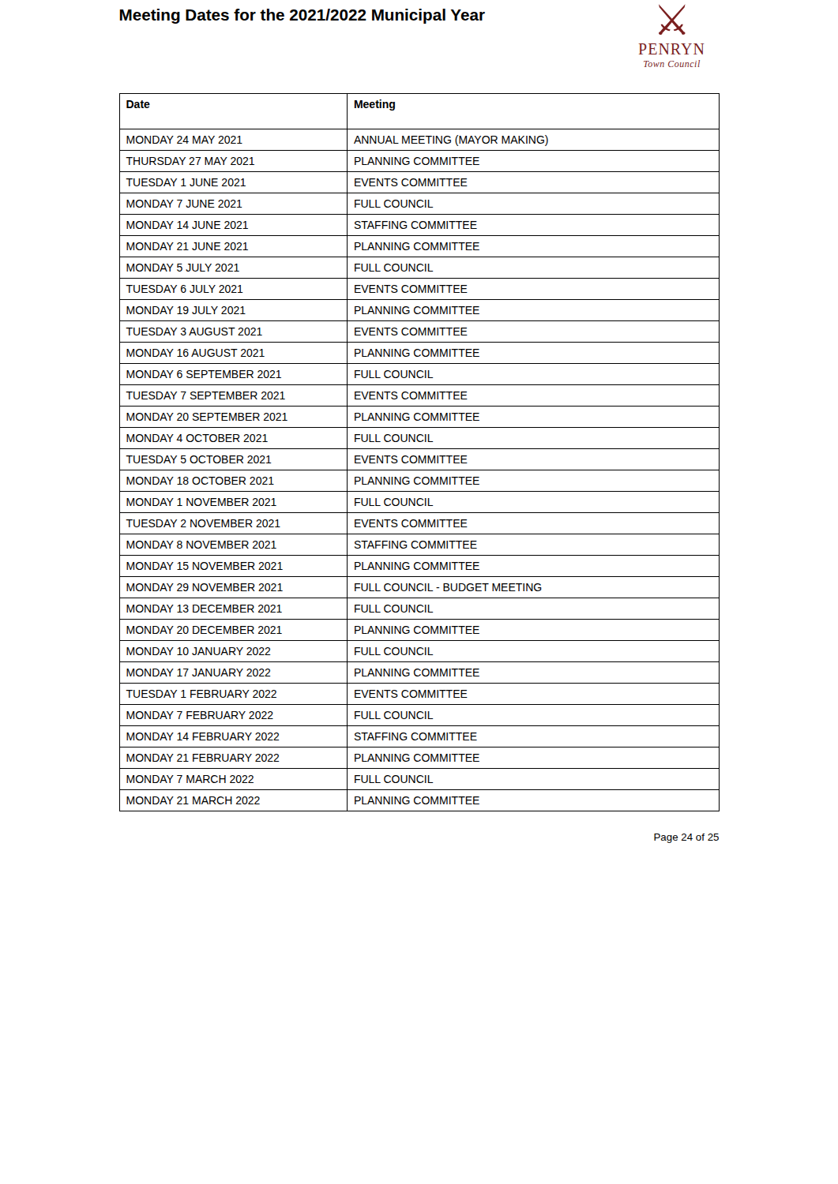Meeting Dates for the 2021/2022 Municipal Year
⚔
PENRYN
Town Council
| Date | Meeting |
| --- | --- |
| MONDAY 24 MAY 2021 | ANNUAL MEETING (MAYOR MAKING) |
| THURSDAY 27 MAY 2021 | PLANNING COMMITTEE |
| TUESDAY 1 JUNE 2021 | EVENTS COMMITTEE |
| MONDAY 7 JUNE 2021 | FULL COUNCIL |
| MONDAY 14 JUNE 2021 | STAFFING COMMITTEE |
| MONDAY 21 JUNE 2021 | PLANNING COMMITTEE |
| MONDAY 5 JULY 2021 | FULL COUNCIL |
| TUESDAY 6 JULY 2021 | EVENTS COMMITTEE |
| MONDAY 19 JULY 2021 | PLANNING COMMITTEE |
| TUESDAY 3 AUGUST 2021 | EVENTS COMMITTEE |
| MONDAY 16 AUGUST 2021 | PLANNING COMMITTEE |
| MONDAY 6 SEPTEMBER 2021 | FULL COUNCIL |
| TUESDAY 7 SEPTEMBER 2021 | EVENTS COMMITTEE |
| MONDAY 20 SEPTEMBER 2021 | PLANNING COMMITTEE |
| MONDAY 4 OCTOBER 2021 | FULL COUNCIL |
| TUESDAY 5 OCTOBER 2021 | EVENTS COMMITTEE |
| MONDAY 18 OCTOBER 2021 | PLANNING COMMITTEE |
| MONDAY 1 NOVEMBER 2021 | FULL COUNCIL |
| TUESDAY 2 NOVEMBER 2021 | EVENTS COMMITTEE |
| MONDAY 8 NOVEMBER 2021 | STAFFING COMMITTEE |
| MONDAY 15 NOVEMBER 2021 | PLANNING COMMITTEE |
| MONDAY 29 NOVEMBER 2021 | FULL COUNCIL - BUDGET MEETING |
| MONDAY 13 DECEMBER 2021 | FULL COUNCIL |
| MONDAY 20 DECEMBER 2021 | PLANNING COMMITTEE |
| MONDAY 10 JANUARY 2022 | FULL COUNCIL |
| MONDAY 17 JANUARY 2022 | PLANNING COMMITTEE |
| TUESDAY 1 FEBRUARY 2022 | EVENTS COMMITTEE |
| MONDAY 7 FEBRUARY 2022 | FULL COUNCIL |
| MONDAY 14 FEBRUARY 2022 | STAFFING COMMITTEE |
| MONDAY 21 FEBRUARY 2022 | PLANNING COMMITTEE |
| MONDAY 7 MARCH 2022 | FULL COUNCIL |
| MONDAY 21 MARCH 2022 | PLANNING COMMITTEE |
Page 24 of 25